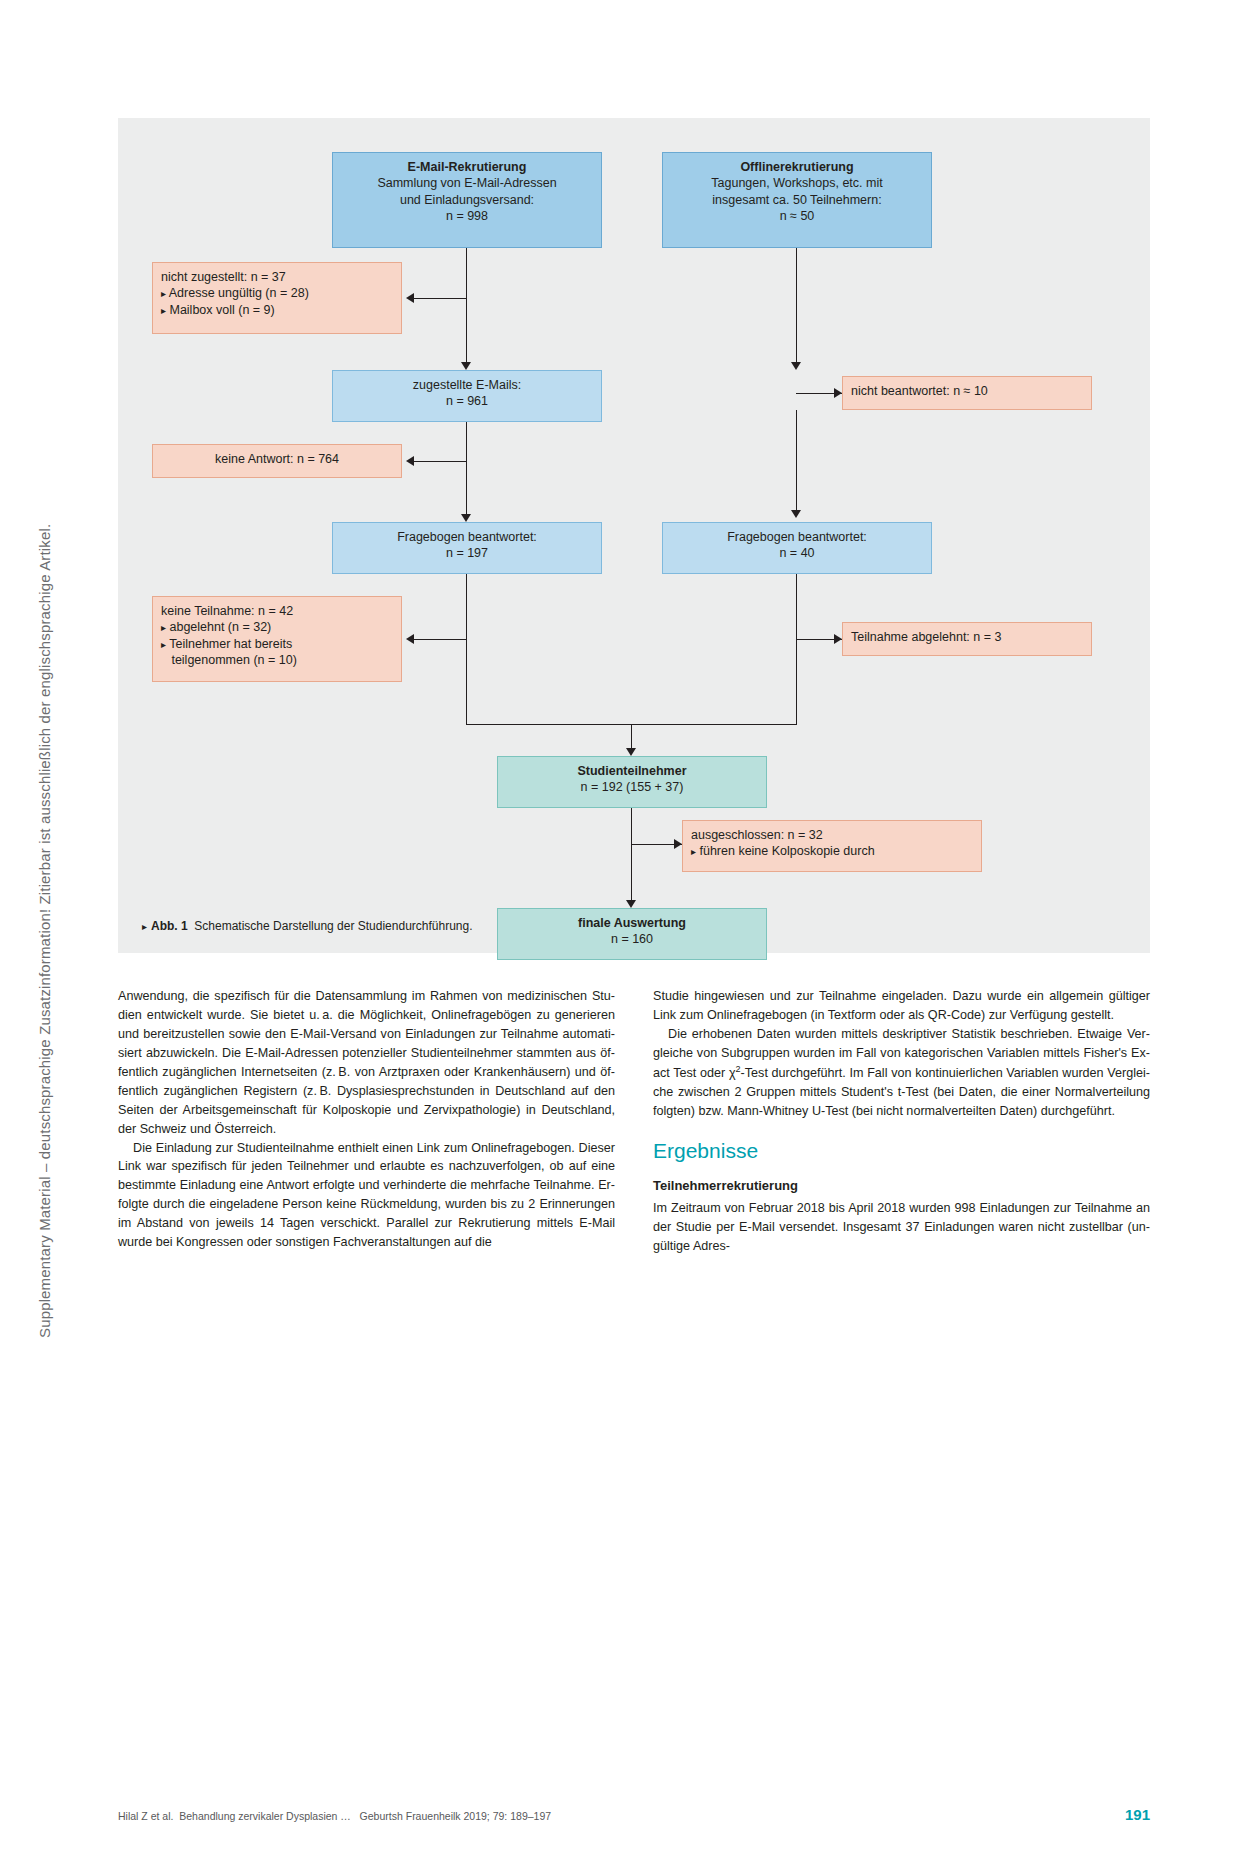Supplementary Material – deutschsprachige Zusatzinformation! Zitierbar ist ausschließlich der englischsprachige Artikel.
E-Mail-Rekrutierung
Sammlung von E-Mail-Adressen
und Einladungsversand:
n = 998
Offlinerekrutierung
Tagungen, Workshops, etc. mit
insgesamt ca. 50 Teilnehmern:
n ≈ 50
nicht zugestellt: n = 37
▸ Adresse ungültig (n = 28)
▸ Mailbox voll (n = 9)
zugestellte E-Mails:
n = 961
nicht beantwortet: n ≈ 10
keine Antwort: n = 764
Fragebogen beantwortet:
n = 197
Fragebogen beantwortet:
n = 40
keine Teilnahme: n = 42
▸ abgelehnt (n = 32)
▸ Teilnehmer hat bereits
teilgenommen (n = 10)
Teilnahme abgelehnt: n = 3
Studienteilnehmer
n = 192 (155 + 37)
ausgeschlossen: n = 32
▸ führen keine Kolposkopie durch
finale Auswertung
n = 160
▸Abb. 1 Schematische Darstellung der Studiendurchführung.
Anwendung, die spezifisch für die Datensammlung im Rahmen von medizinischen Studien entwickelt wurde. Sie bietet u. a. die Möglichkeit, Onlinefragebögen zu generieren und bereitzustellen sowie den E-Mail-Versand von Einladungen zur Teilnahme automatisiert abzuwickeln. Die E-Mail-Adressen potenzieller Studienteilnehmer stammten aus öffentlich zugänglichen Internetseiten (z. B. von Arztpraxen oder Krankenhäusern) und öffentlich zugänglichen Registern (z. B. Dysplasiesprechstunden in Deutschland auf den Seiten der Arbeitsgemeinschaft für Kolposkopie und Zervixpathologie) in Deutschland, der Schweiz und Österreich.
Die Einladung zur Studienteilnahme enthielt einen Link zum Onlinefragebogen. Dieser Link war spezifisch für jeden Teilnehmer und erlaubte es nachzuverfolgen, ob auf eine bestimmte Einladung eine Antwort erfolgte und verhinderte die mehrfache Teilnahme. Erfolgte durch die eingeladene Person keine Rückmeldung, wurden bis zu 2 Erinnerungen im Abstand von jeweils 14 Tagen verschickt. Parallel zur Rekrutierung mittels E-Mail wurde bei Kongressen oder sonstigen Fachveranstaltungen auf die
Studie hingewiesen und zur Teilnahme eingeladen. Dazu wurde ein allgemein gültiger Link zum Onlinefragebogen (in Textform oder als QR-Code) zur Verfügung gestellt.
Die erhobenen Daten wurden mittels deskriptiver Statistik beschrieben. Etwaige Vergleiche von Subgruppen wurden im Fall von kategorischen Variablen mittels Fisher's Exact Test oder χ2-Test durchgeführt. Im Fall von kontinuierlichen Variablen wurden Vergleiche zwischen 2 Gruppen mittels Student's t-Test (bei Daten, die einer Normalverteilung folgten) bzw. Mann-Whitney U-Test (bei nicht normalverteilten Daten) durchgeführt.
Ergebnisse
Teilnehmerrekrutierung
Im Zeitraum von Februar 2018 bis April 2018 wurden 998 Einladungen zur Teilnahme an der Studie per E-Mail versendet. Insgesamt 37 Einladungen waren nicht zustellbar (ungültige Adres-
Hilal Z et al. Behandlung zervikaler Dysplasien … Geburtsh Frauenheilk 2019; 79: 189–197
191